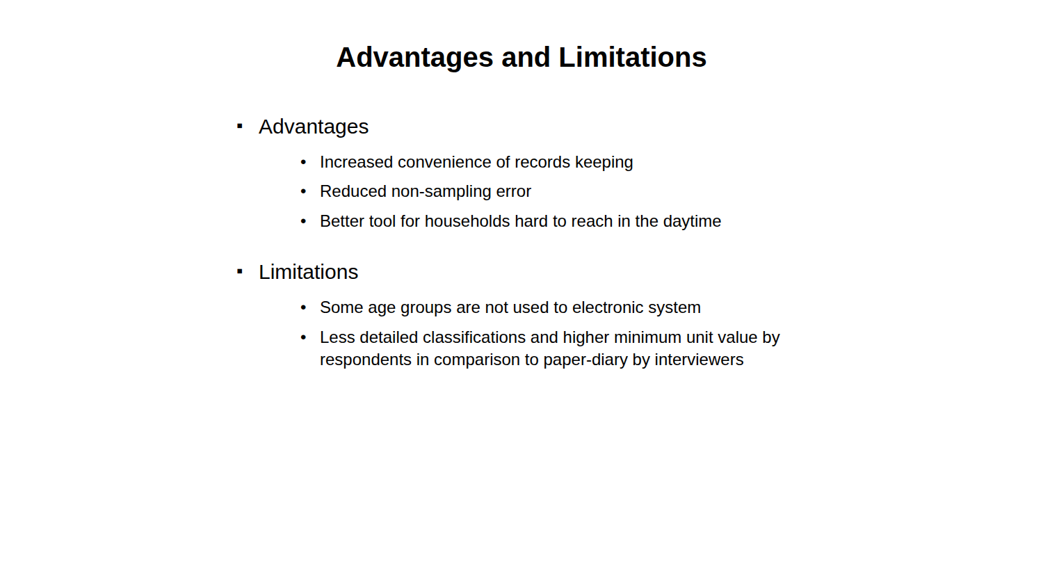Advantages and Limitations
Advantages
Increased convenience of records keeping
Reduced non-sampling error
Better tool for households hard to reach in the daytime
Limitations
Some age groups are not used to electronic system
Less detailed classifications and higher minimum unit value by respondents in comparison to paper-diary by interviewers